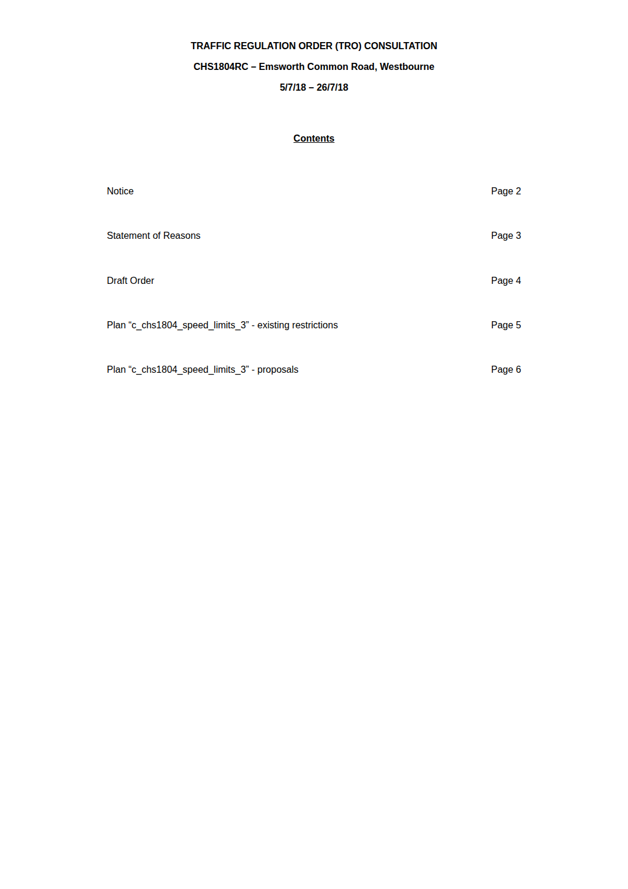TRAFFIC REGULATION ORDER (TRO) CONSULTATION
CHS1804RC – Emsworth Common Road, Westbourne
5/7/18 – 26/7/18
Contents
| Notice | Page 2 |
| Statement of Reasons | Page 3 |
| Draft Order | Page 4 |
| Plan “c_chs1804_speed_limits_3” - existing restrictions | Page 5 |
| Plan “c_chs1804_speed_limits_3” - proposals | Page 6 |